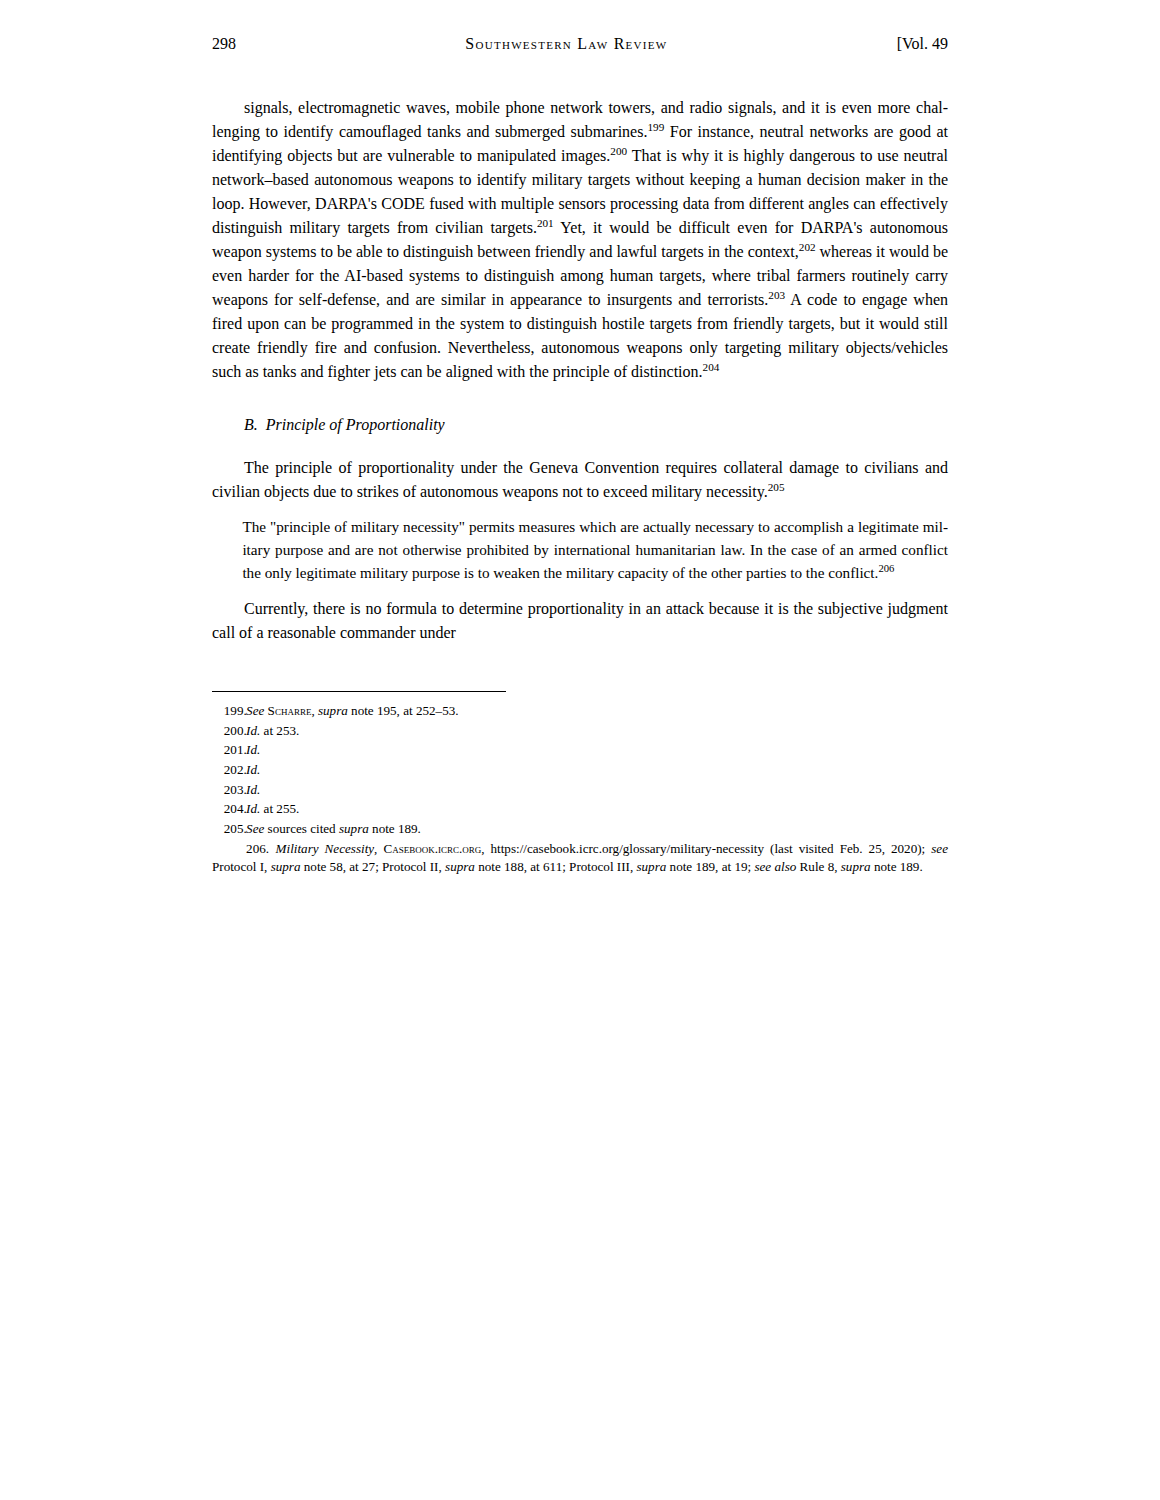298 Southwestern Law Review [Vol. 49
signals, electromagnetic waves, mobile phone network towers, and radio signals, and it is even more challenging to identify camouflaged tanks and submerged submarines.199 For instance, neutral networks are good at identifying objects but are vulnerable to manipulated images.200 That is why it is highly dangerous to use neutral network–based autonomous weapons to identify military targets without keeping a human decision maker in the loop. However, DARPA's CODE fused with multiple sensors processing data from different angles can effectively distinguish military targets from civilian targets.201 Yet, it would be difficult even for DARPA's autonomous weapon systems to be able to distinguish between friendly and lawful targets in the context,202 whereas it would be even harder for the AI-based systems to distinguish among human targets, where tribal farmers routinely carry weapons for self-defense, and are similar in appearance to insurgents and terrorists.203 A code to engage when fired upon can be programmed in the system to distinguish hostile targets from friendly targets, but it would still create friendly fire and confusion. Nevertheless, autonomous weapons only targeting military objects/vehicles such as tanks and fighter jets can be aligned with the principle of distinction.204
B. Principle of Proportionality
The principle of proportionality under the Geneva Convention requires collateral damage to civilians and civilian objects due to strikes of autonomous weapons not to exceed military necessity.205
The "principle of military necessity" permits measures which are actually necessary to accomplish a legitimate military purpose and are not otherwise prohibited by international humanitarian law. In the case of an armed conflict the only legitimate military purpose is to weaken the military capacity of the other parties to the conflict.206
Currently, there is no formula to determine proportionality in an attack because it is the subjective judgment call of a reasonable commander under
See Scharre, supra note 195, at 252–53.
Id. at 253.
Id.
Id.
Id.
Id. at 255.
See sources cited supra note 189.
Military Necessity, Casebook.icrc.org, https://casebook.icrc.org/glossary/military-necessity (last visited Feb. 25, 2020); see Protocol I, supra note 58, at 27; Protocol II, supra note 188, at 611; Protocol III, supra note 189, at 19; see also Rule 8, supra note 189.